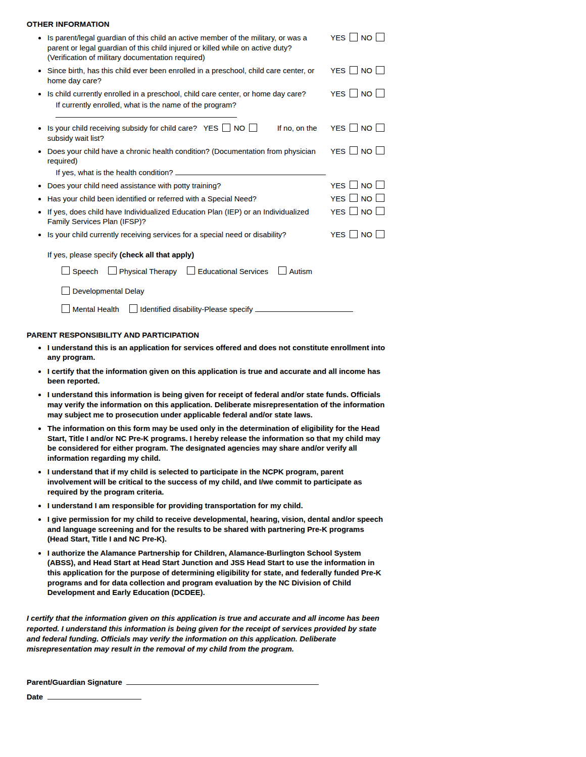OTHER INFORMATION
Is parent/legal guardian of this child an active member of the military, or was a parent or legal guardian of this child injured or killed while on active duty? (Verification of military documentation required)
YES NO
Since birth, has this child ever been enrolled in a preschool, child care center, or home day care?
YES NO
Is child currently enrolled in a preschool, child care center, or home day care?
YES NO
If currently enrolled, what is the name of the program?
Is your child receiving subsidy for child care? YES NO If no, on the subsidy wait list?
YES NO
Does your child have a chronic health condition? (Documentation from physician required)
YES NO
If yes, what is the health condition?
Does your child need assistance with potty training?
YES NO
Has your child been identified or referred with a Special Need?
YES NO
If yes, does child have Individualized Education Plan (IEP) or an Individualized Family Services Plan (IFSP)?
YES NO
Is your child currently receiving services for a special need or disability?
YES NO
If yes, please specify (check all that apply)
Speech Physical Therapy Educational Services Autism Developmental Delay
Mental Health Identified disability-Please specify
PARENT RESPONSIBILITY AND PARTICIPATION
I understand this is an application for services offered and does not constitute enrollment into any program.
I certify that the information given on this application is true and accurate and all income has been reported.
I understand this information is being given for receipt of federal and/or state funds. Officials may verify the information on this application. Deliberate misrepresentation of the information may subject me to prosecution under applicable federal and/or state laws.
The information on this form may be used only in the determination of eligibility for the Head Start, Title I and/or NC Pre-K programs. I hereby release the information so that my child may be considered for either program. The designated agencies may share and/or verify all information regarding my child.
I understand that if my child is selected to participate in the NCPK program, parent involvement will be critical to the success of my child, and I/we commit to participate as required by the program criteria.
I understand I am responsible for providing transportation for my child.
I give permission for my child to receive developmental, hearing, vision, dental and/or speech and language screening and for the results to be shared with partnering Pre-K programs (Head Start, Title I and NC Pre-K).
I authorize the Alamance Partnership for Children, Alamance-Burlington School System (ABSS), and Head Start at Head Start Junction and JSS Head Start to use the information in this application for the purpose of determining eligibility for state, and federally funded Pre-K programs and for data collection and program evaluation by the NC Division of Child Development and Early Education (DCDEE).
I certify that the information given on this application is true and accurate and all income has been reported. I understand this information is being given for the receipt of services provided by state and federal funding. Officials may verify the information on this application. Deliberate misrepresentation may result in the removal of my child from the program.
Parent/Guardian Signature Date